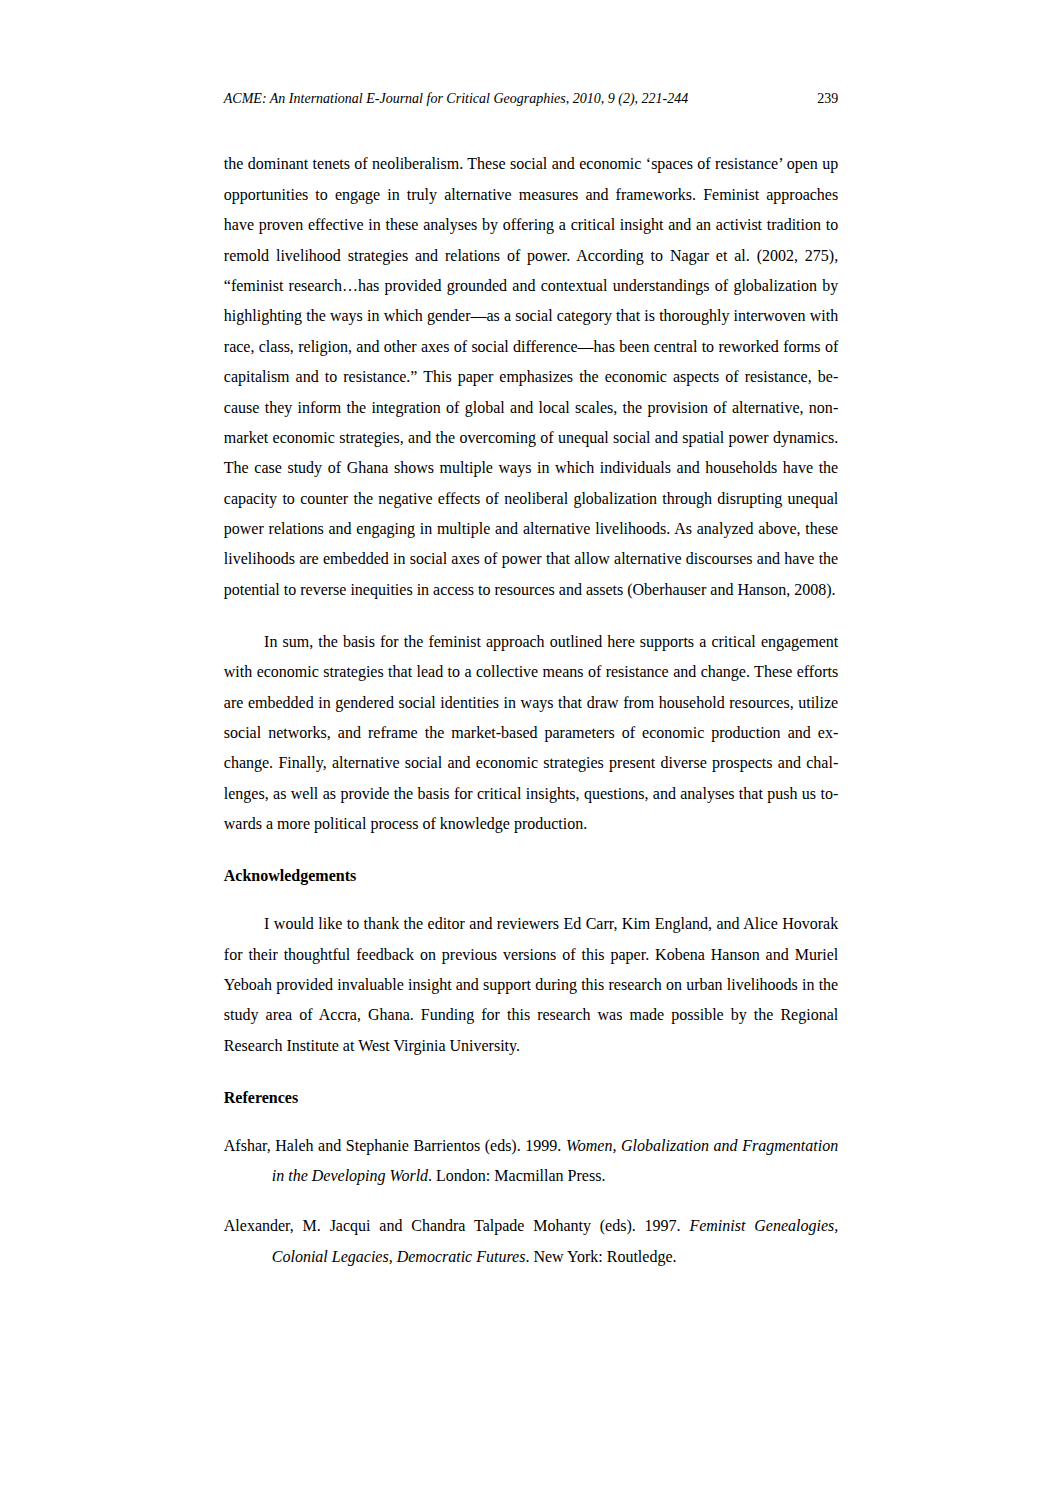ACME: An International E-Journal for Critical Geographies, 2010, 9 (2), 221-244 239
the dominant tenets of neoliberalism. These social and economic ‘spaces of resistance’ open up opportunities to engage in truly alternative measures and frameworks. Feminist approaches have proven effective in these analyses by offering a critical insight and an activist tradition to remold livelihood strategies and relations of power. According to Nagar et al. (2002, 275), “feminist research…has provided grounded and contextual understandings of globalization by highlighting the ways in which gender—as a social category that is thoroughly interwoven with race, class, religion, and other axes of social difference—has been central to reworked forms of capitalism and to resistance.” This paper emphasizes the economic aspects of resistance, because they inform the integration of global and local scales, the provision of alternative, nonmarket economic strategies, and the overcoming of unequal social and spatial power dynamics. The case study of Ghana shows multiple ways in which individuals and households have the capacity to counter the negative effects of neoliberal globalization through disrupting unequal power relations and engaging in multiple and alternative livelihoods. As analyzed above, these livelihoods are embedded in social axes of power that allow alternative discourses and have the potential to reverse inequities in access to resources and assets (Oberhauser and Hanson, 2008).
In sum, the basis for the feminist approach outlined here supports a critical engagement with economic strategies that lead to a collective means of resistance and change. These efforts are embedded in gendered social identities in ways that draw from household resources, utilize social networks, and reframe the market-based parameters of economic production and exchange. Finally, alternative social and economic strategies present diverse prospects and challenges, as well as provide the basis for critical insights, questions, and analyses that push us towards a more political process of knowledge production.
Acknowledgements
I would like to thank the editor and reviewers Ed Carr, Kim England, and Alice Hovorak for their thoughtful feedback on previous versions of this paper. Kobena Hanson and Muriel Yeboah provided invaluable insight and support during this research on urban livelihoods in the study area of Accra, Ghana. Funding for this research was made possible by the Regional Research Institute at West Virginia University.
References
Afshar, Haleh and Stephanie Barrientos (eds). 1999. Women, Globalization and Fragmentation in the Developing World. London: Macmillan Press.
Alexander, M. Jacqui and Chandra Talpade Mohanty (eds). 1997. Feminist Genealogies, Colonial Legacies, Democratic Futures. New York: Routledge.